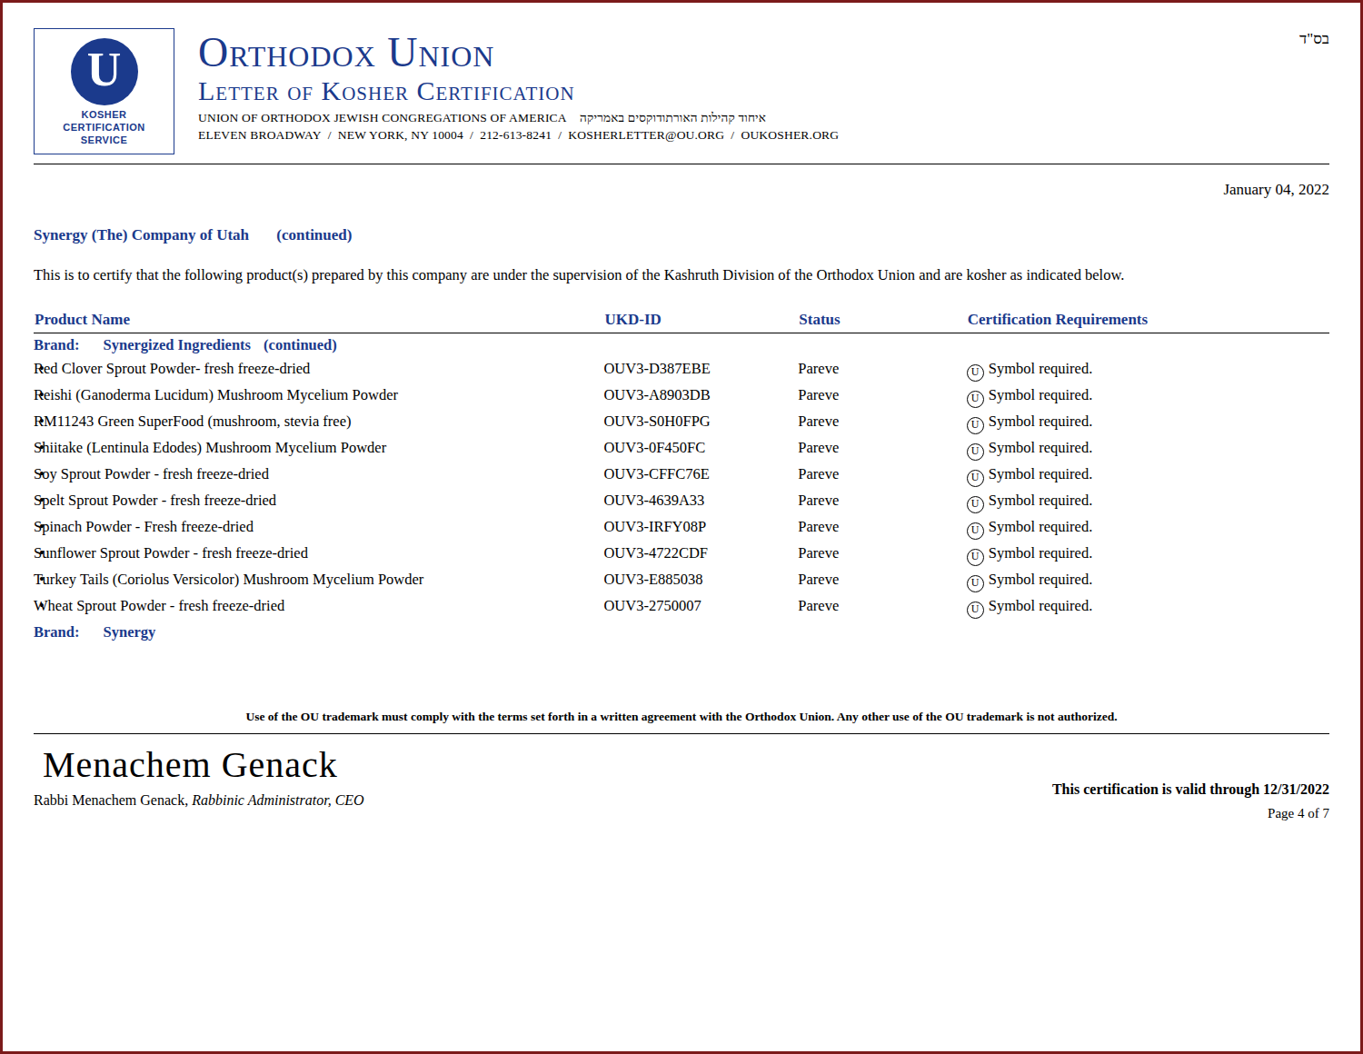בס"ד
U
KOSHER
CERTIFICATION
SERVICE
Orthodox Union
Letter of Kosher Certification
UNION OF ORTHODOX JEWISH CONGREGATIONS OF AMERICA איחוד קהילות האורתודוקסים באמריקה
ELEVEN BROADWAY / NEW YORK, NY 10004 / 212-613-8241 / KOSHERLETTER@OU.ORG / OUKOSHER.ORG
January 04, 2022
Synergy (The) Company of Utah (continued)
This is to certify that the following product(s) prepared by this company are under the supervision of the Kashruth Division of the Orthodox Union and are kosher as indicated below.
| Product Name | UKD-ID | Status | Certification Requirements |
| --- | --- | --- | --- |
| Brand: Synergized Ingredients (continued) |
| Red Clover Sprout Powder- fresh freeze-dried | OUV3-D387EBE | Pareve | U Symbol required. |
| Reishi (Ganoderma Lucidum) Mushroom Mycelium Powder | OUV3-A8903DB | Pareve | U Symbol required. |
| RM11243 Green SuperFood (mushroom, stevia free) | OUV3-S0H0FPG | Pareve | U Symbol required. |
| Shiitake (Lentinula Edodes) Mushroom Mycelium Powder | OUV3-0F450FC | Pareve | U Symbol required. |
| Soy Sprout Powder - fresh freeze-dried | OUV3-CFFC76E | Pareve | U Symbol required. |
| Spelt Sprout Powder - fresh freeze-dried | OUV3-4639A33 | Pareve | U Symbol required. |
| Spinach Powder - Fresh freeze-dried | OUV3-IRFY08P | Pareve | U Symbol required. |
| Sunflower Sprout Powder - fresh freeze-dried | OUV3-4722CDF | Pareve | U Symbol required. |
| Turkey Tails (Coriolus Versicolor) Mushroom Mycelium Powder | OUV3-E885038 | Pareve | U Symbol required. |
| Wheat Sprout Powder - fresh freeze-dried | OUV3-2750007 | Pareve | U Symbol required. |
| Brand: Synergy |
Use of the OU trademark must comply with the terms set forth in a written agreement with the Orthodox Union. Any other use of the OU trademark is not authorized.
Menachem Genack
Rabbi Menachem Genack, Rabbinic Administrator, CEO
This certification is valid through 12/31/2022
Page 4 of 7